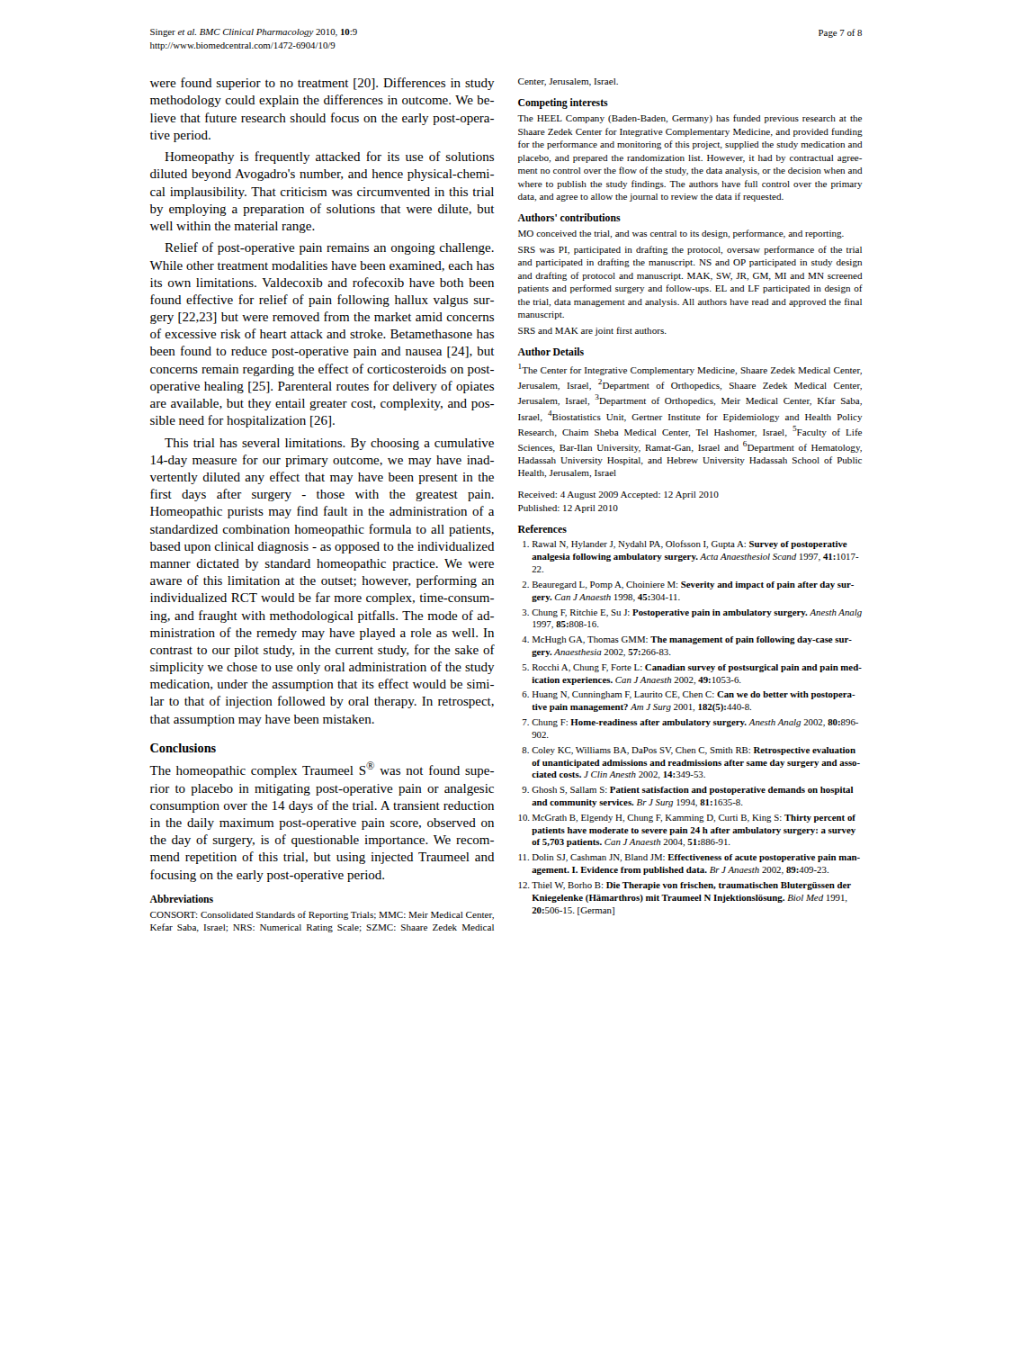Singer et al. BMC Clinical Pharmacology 2010, 10:9
http://www.biomedcentral.com/1472-6904/10/9
Page 7 of 8
were found superior to no treatment [20]. Differences in study methodology could explain the differences in outcome. We believe that future research should focus on the early post-operative period.
Homeopathy is frequently attacked for its use of solutions diluted beyond Avogadro's number, and hence physical-chemical implausibility. That criticism was circumvented in this trial by employing a preparation of solutions that were dilute, but well within the material range.
Relief of post-operative pain remains an ongoing challenge. While other treatment modalities have been examined, each has its own limitations. Valdecoxib and rofecoxib have both been found effective for relief of pain following hallux valgus surgery [22,23] but were removed from the market amid concerns of excessive risk of heart attack and stroke. Betamethasone has been found to reduce post-operative pain and nausea [24], but concerns remain regarding the effect of corticosteroids on post-operative healing [25]. Parenteral routes for delivery of opiates are available, but they entail greater cost, complexity, and possible need for hospitalization [26].
This trial has several limitations. By choosing a cumulative 14-day measure for our primary outcome, we may have inadvertently diluted any effect that may have been present in the first days after surgery - those with the greatest pain. Homeopathic purists may find fault in the administration of a standardized combination homeopathic formula to all patients, based upon clinical diagnosis - as opposed to the individualized manner dictated by standard homeopathic practice. We were aware of this limitation at the outset; however, performing an individualized RCT would be far more complex, time-consuming, and fraught with methodological pitfalls. The mode of administration of the remedy may have played a role as well. In contrast to our pilot study, in the current study, for the sake of simplicity we chose to use only oral administration of the study medication, under the assumption that its effect would be similar to that of injection followed by oral therapy. In retrospect, that assumption may have been mistaken.
Conclusions
The homeopathic complex Traumeel S® was not found superior to placebo in mitigating post-operative pain or analgesic consumption over the 14 days of the trial. A transient reduction in the daily maximum post-operative pain score, observed on the day of surgery, is of questionable importance. We recommend repetition of this trial, but using injected Traumeel and focusing on the early post-operative period.
Abbreviations
CONSORT: Consolidated Standards of Reporting Trials; MMC: Meir Medical Center, Kefar Saba, Israel; NRS: Numerical Rating Scale; SZMC: Shaare Zedek Medical Center, Jerusalem, Israel.
Competing interests
The HEEL Company (Baden-Baden, Germany) has funded previous research at the Shaare Zedek Center for Integrative Complementary Medicine, and provided funding for the performance and monitoring of this project, supplied the study medication and placebo, and prepared the randomization list. However, it had by contractual agreement no control over the flow of the study, the data analysis, or the decision when and where to publish the study findings. The authors have full control over the primary data, and agree to allow the journal to review the data if requested.
Authors' contributions
MO conceived the trial, and was central to its design, performance, and reporting.
SRS was PI, participated in drafting the protocol, oversaw performance of the trial and participated in drafting the manuscript. NS and OP participated in study design and drafting of protocol and manuscript. MAK, SW, JR, GM, MI and MN screened patients and performed surgery and follow-ups. EL and LF participated in design of the trial, data management and analysis. All authors have read and approved the final manuscript.
SRS and MAK are joint first authors.
Author Details
1The Center for Integrative Complementary Medicine, Shaare Zedek Medical Center, Jerusalem, Israel, 2Department of Orthopedics, Shaare Zedek Medical Center, Jerusalem, Israel, 3Department of Orthopedics, Meir Medical Center, Kfar Saba, Israel, 4Biostatistics Unit, Gertner Institute for Epidemiology and Health Policy Research, Chaim Sheba Medical Center, Tel Hashomer, Israel, 5Faculty of Life Sciences, Bar-Ilan University, Ramat-Gan, Israel and 6Department of Hematology, Hadassah University Hospital, and Hebrew University Hadassah School of Public Health, Jerusalem, Israel
Received: 4 August 2009 Accepted: 12 April 2010
Published: 12 April 2010
References
Rawal N, Hylander J, Nydahl PA, Olofsson I, Gupta A: Survey of postoperative analgesia following ambulatory surgery. Acta Anaesthesiol Scand 1997, 41: 1017-22.
Beauregard L, Pomp A, Choiniere M: Severity and impact of pain after day surgery. Can J Anaesth 1998, 45: 304-11.
Chung F, Ritchie E, Su J: Postoperative pain in ambulatory surgery. Anesth Analg 1997, 85: 808-16.
McHugh GA, Thomas GMM: The management of pain following day-case surgery. Anaesthesia 2002, 57: 266-83.
Rocchi A, Chung F, Forte L: Canadian survey of postsurgical pain and pain medication experiences. Can J Anaesth 2002, 49: 1053-6.
Huang N, Cunningham F, Laurito CE, Chen C: Can we do better with postoperative pain management? Am J Surg 2001, 182(5): 440-8.
Chung F: Home-readiness after ambulatory surgery. Anesth Analg 2002, 80: 896-902.
Coley KC, Williams BA, DaPos SV, Chen C, Smith RB: Retrospective evaluation of unanticipated admissions and readmissions after same day surgery and associated costs. J Clin Anesth 2002, 14: 349-53.
Ghosh S, Sallam S: Patient satisfaction and postoperative demands on hospital and community services. Br J Surg 1994, 81: 1635-8.
McGrath B, Elgendy H, Chung F, Kamming D, Curti B, King S: Thirty percent of patients have moderate to severe pain 24 h after ambulatory surgery: a survey of 5,703 patients. Can J Anaesth 2004, 51: 886-91.
Dolin SJ, Cashman JN, Bland JM: Effectiveness of acute postoperative pain management. I. Evidence from published data. Br J Anaesth 2002, 89: 409-23.
Thiel W, Borho B: Die Therapie von frischen, traumatischen Blutergüssen der Kniegelenke (Hämarthros) mit Traumeel N Injektionslösung. Biol Med 1991, 20: 506-15. [German]